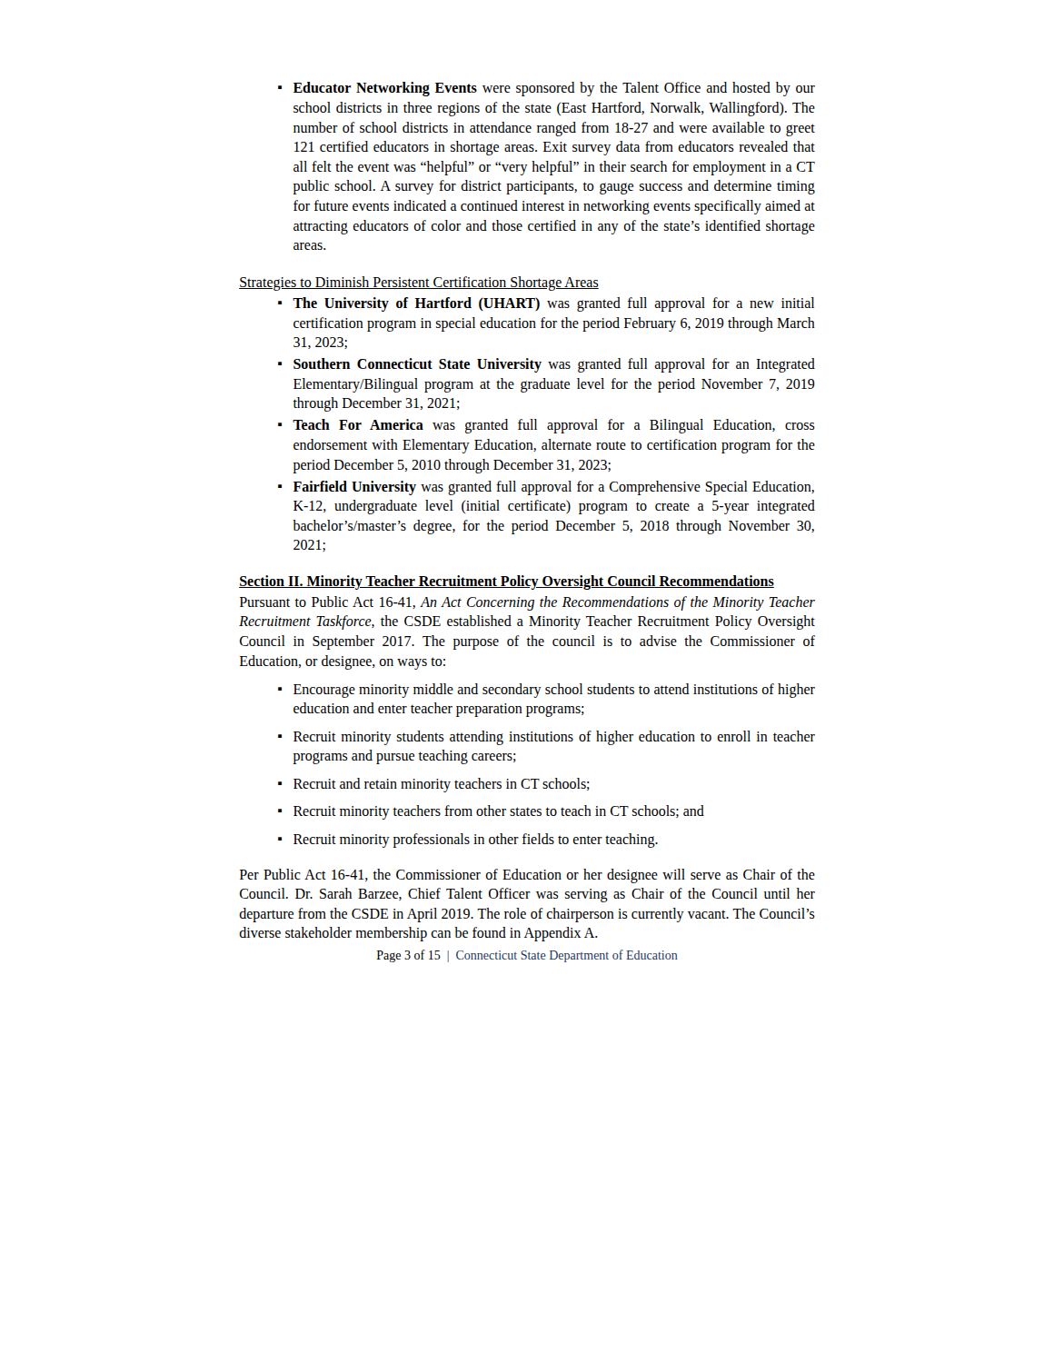Educator Networking Events were sponsored by the Talent Office and hosted by our school districts in three regions of the state (East Hartford, Norwalk, Wallingford). The number of school districts in attendance ranged from 18-27 and were available to greet 121 certified educators in shortage areas. Exit survey data from educators revealed that all felt the event was “helpful” or “very helpful” in their search for employment in a CT public school. A survey for district participants, to gauge success and determine timing for future events indicated a continued interest in networking events specifically aimed at attracting educators of color and those certified in any of the state’s identified shortage areas.
Strategies to Diminish Persistent Certification Shortage Areas
The University of Hartford (UHART) was granted full approval for a new initial certification program in special education for the period February 6, 2019 through March 31, 2023;
Southern Connecticut State University was granted full approval for an Integrated Elementary/Bilingual program at the graduate level for the period November 7, 2019 through December 31, 2021;
Teach For America was granted full approval for a Bilingual Education, cross endorsement with Elementary Education, alternate route to certification program for the period December 5, 2010 through December 31, 2023;
Fairfield University was granted full approval for a Comprehensive Special Education, K-12, undergraduate level (initial certificate) program to create a 5-year integrated bachelor’s/master’s degree, for the period December 5, 2018 through November 30, 2021;
Section II. Minority Teacher Recruitment Policy Oversight Council Recommendations
Pursuant to Public Act 16-41, An Act Concerning the Recommendations of the Minority Teacher Recruitment Taskforce, the CSDE established a Minority Teacher Recruitment Policy Oversight Council in September 2017. The purpose of the council is to advise the Commissioner of Education, or designee, on ways to:
Encourage minority middle and secondary school students to attend institutions of higher education and enter teacher preparation programs;
Recruit minority students attending institutions of higher education to enroll in teacher programs and pursue teaching careers;
Recruit and retain minority teachers in CT schools;
Recruit minority teachers from other states to teach in CT schools; and
Recruit minority professionals in other fields to enter teaching.
Per Public Act 16-41, the Commissioner of Education or her designee will serve as Chair of the Council. Dr. Sarah Barzee, Chief Talent Officer was serving as Chair of the Council until her departure from the CSDE in April 2019. The role of chairperson is currently vacant. The Council’s diverse stakeholder membership can be found in Appendix A.
Page 3 of 15 | Connecticut State Department of Education